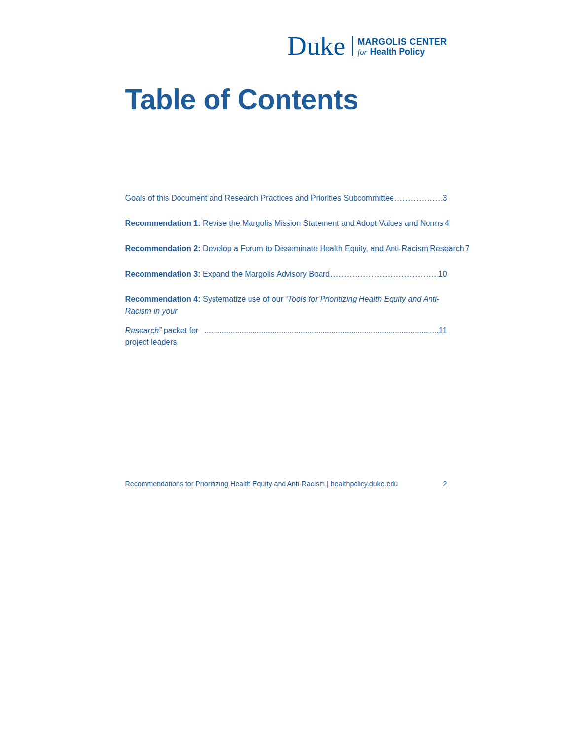Duke
Margolis Center
for Health Policy
Table of Contents
Goals of this Document and Research Practices and Priorities Subcommittee ........................................................................................................... 3
Recommendation 1: Revise the Margolis Mission Statement and Adopt Values and Norms ........................................................................................................... 4
Recommendation 2: Develop a Forum to Disseminate Health Equity, and Anti-Racism Research ........................................................................................................... 7
Recommendation 3: Expand the Margolis Advisory Board ........................................................................................................... 10
Recommendation 4: Systematize use of our “Tools for Prioritizing Health Equity and Anti-Racism in your Research” packet for project leaders ........................................................................................................... 11
Recommendations for Prioritizing Health Equity and Anti-Racism | healthpolicy.duke.edu
2